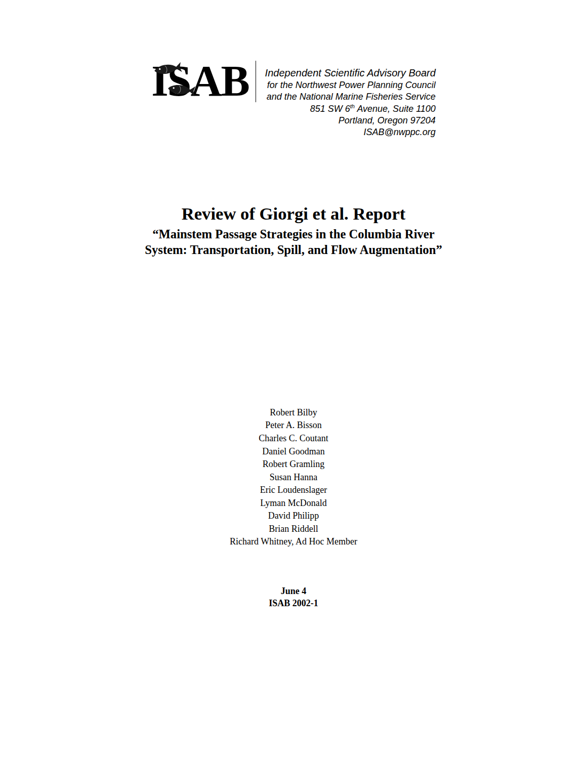ISAB
Independent Scientific Advisory Board
for the Northwest Power Planning Council
and the National Marine Fisheries Service
851 SW 6th Avenue, Suite 1100
Portland, Oregon 97204
ISAB@nwppc.org
Review of Giorgi et al. Report
“Mainstem Passage Strategies in the Columbia River
System: Transportation, Spill, and Flow Augmentation”
Robert Bilby
Peter A. Bisson
Charles C. Coutant
Daniel Goodman
Robert Gramling
Susan Hanna
Eric Loudenslager
Lyman McDonald
David Philipp
Brian Riddell
Richard Whitney, Ad Hoc Member
June 4
ISAB 2002-1